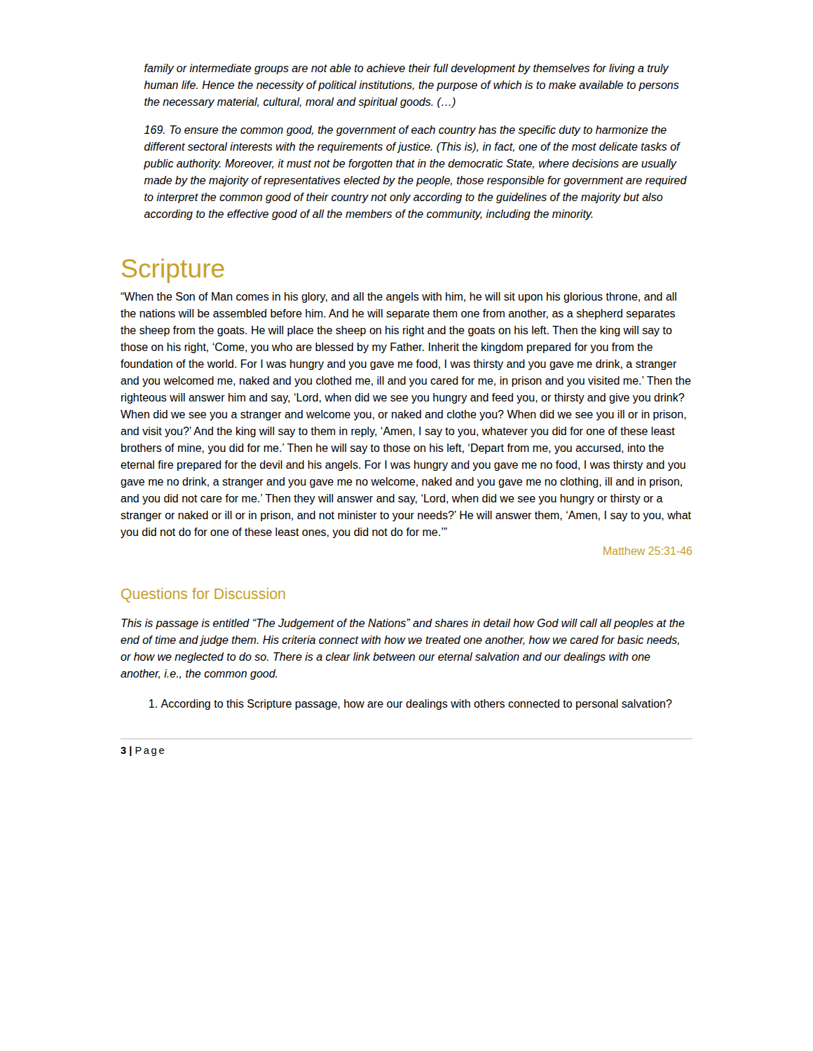family or intermediate groups are not able to achieve their full development by themselves for living a truly human life. Hence the necessity of political institutions, the purpose of which is to make available to persons the necessary material, cultural, moral and spiritual goods. (…)
169. To ensure the common good, the government of each country has the specific duty to harmonize the different sectoral interests with the requirements of justice. (This is), in fact, one of the most delicate tasks of public authority. Moreover, it must not be forgotten that in the democratic State, where decisions are usually made by the majority of representatives elected by the people, those responsible for government are required to interpret the common good of their country not only according to the guidelines of the majority but also according to the effective good of all the members of the community, including the minority.
Scripture
“When the Son of Man comes in his glory, and all the angels with him, he will sit upon his glorious throne, and all the nations will be assembled before him. And he will separate them one from another, as a shepherd separates the sheep from the goats. He will place the sheep on his right and the goats on his left. Then the king will say to those on his right, ‘Come, you who are blessed by my Father. Inherit the kingdom prepared for you from the foundation of the world. For I was hungry and you gave me food, I was thirsty and you gave me drink, a stranger and you welcomed me, naked and you clothed me, ill and you cared for me, in prison and you visited me.’ Then the righteous will answer him and say, ‘Lord, when did we see you hungry and feed you, or thirsty and give you drink? When did we see you a stranger and welcome you, or naked and clothe you? When did we see you ill or in prison, and visit you?’ And the king will say to them in reply, ‘Amen, I say to you, whatever you did for one of these least brothers of mine, you did for me.’ Then he will say to those on his left, ‘Depart from me, you accursed, into the eternal fire prepared for the devil and his angels. For I was hungry and you gave me no food, I was thirsty and you gave me no drink, a stranger and you gave me no welcome, naked and you gave me no clothing, ill and in prison, and you did not care for me.’ Then they will answer and say, ‘Lord, when did we see you hungry or thirsty or a stranger or naked or ill or in prison, and not minister to your needs?’ He will answer them, ‘Amen, I say to you, what you did not do for one of these least ones, you did not do for me.’”
Matthew 25:31-46
Questions for Discussion
This is passage is entitled “The Judgement of the Nations” and shares in detail how God will call all peoples at the end of time and judge them. His criteria connect with how we treated one another, how we cared for basic needs, or how we neglected to do so. There is a clear link between our eternal salvation and our dealings with one another, i.e., the common good.
According to this Scripture passage, how are our dealings with others connected to personal salvation?
3 | Page